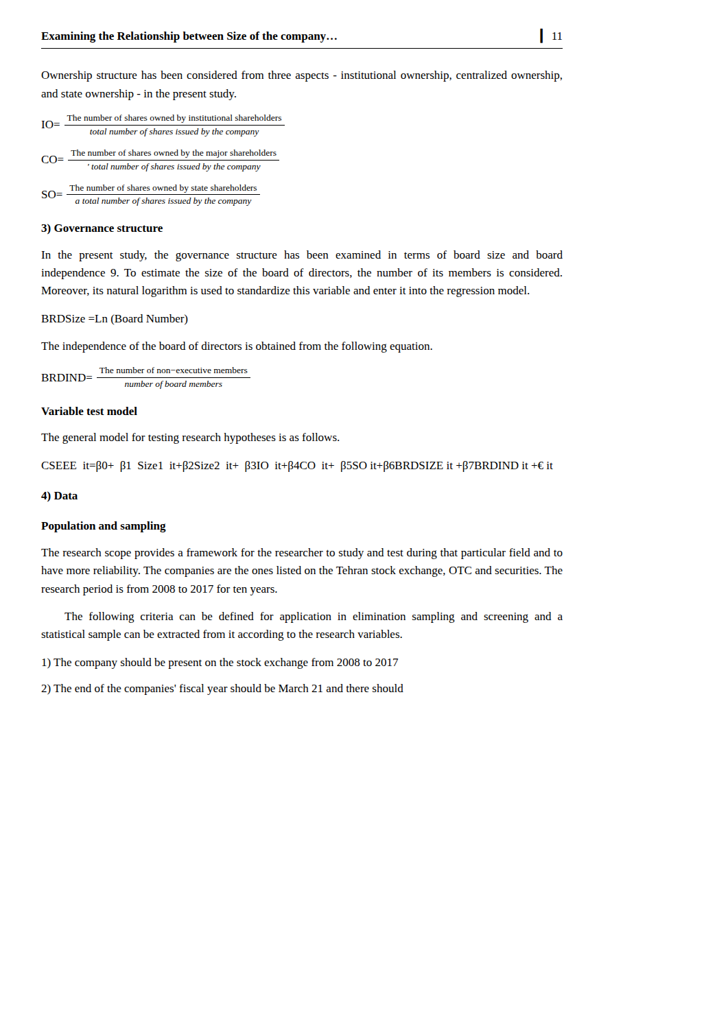Examining the Relationship between Size of the company… ┃11
Ownership structure has been considered from three aspects - institutional ownership, centralized ownership, and state ownership - in the present study.
IO= The number of shares owned by institutional shareholders total number of shares issued by the company
CO= The number of shares owned by the major shareholders ʹ total number of shares issued by the company
SO= The number of shares owned by state shareholders a total number of shares issued by the company
3) Governance structure
In the present study, the governance structure has been examined in terms of board size and board independence 9. To estimate the size of the board of directors, the number of its members is considered. Moreover, its natural logarithm is used to standardize this variable and enter it into the regression model.
BRDSize =Ln (Board Number)
The independence of the board of directors is obtained from the following equation.
BRDIND= The number of non−executive members number of board members
Variable test model
The general model for testing research hypotheses is as follows.
CSEEE it=β0+ β1 Size1 it+β2Size2 it+ β3IO it+β4CO it+ β5SO it+β6BRDSIZE it +β7BRDIND it +€ it
4) Data
Population and sampling
The research scope provides a framework for the researcher to study and test during that particular field and to have more reliability. The companies are the ones listed on the Tehran stock exchange, OTC and securities. The research period is from 2008 to 2017 for ten years.
The following criteria can be defined for application in elimination sampling and screening and a statistical sample can be extracted from it according to the research variables.
1) The company should be present on the stock exchange from 2008 to 2017
2) The end of the companies' fiscal year should be March 21 and there should